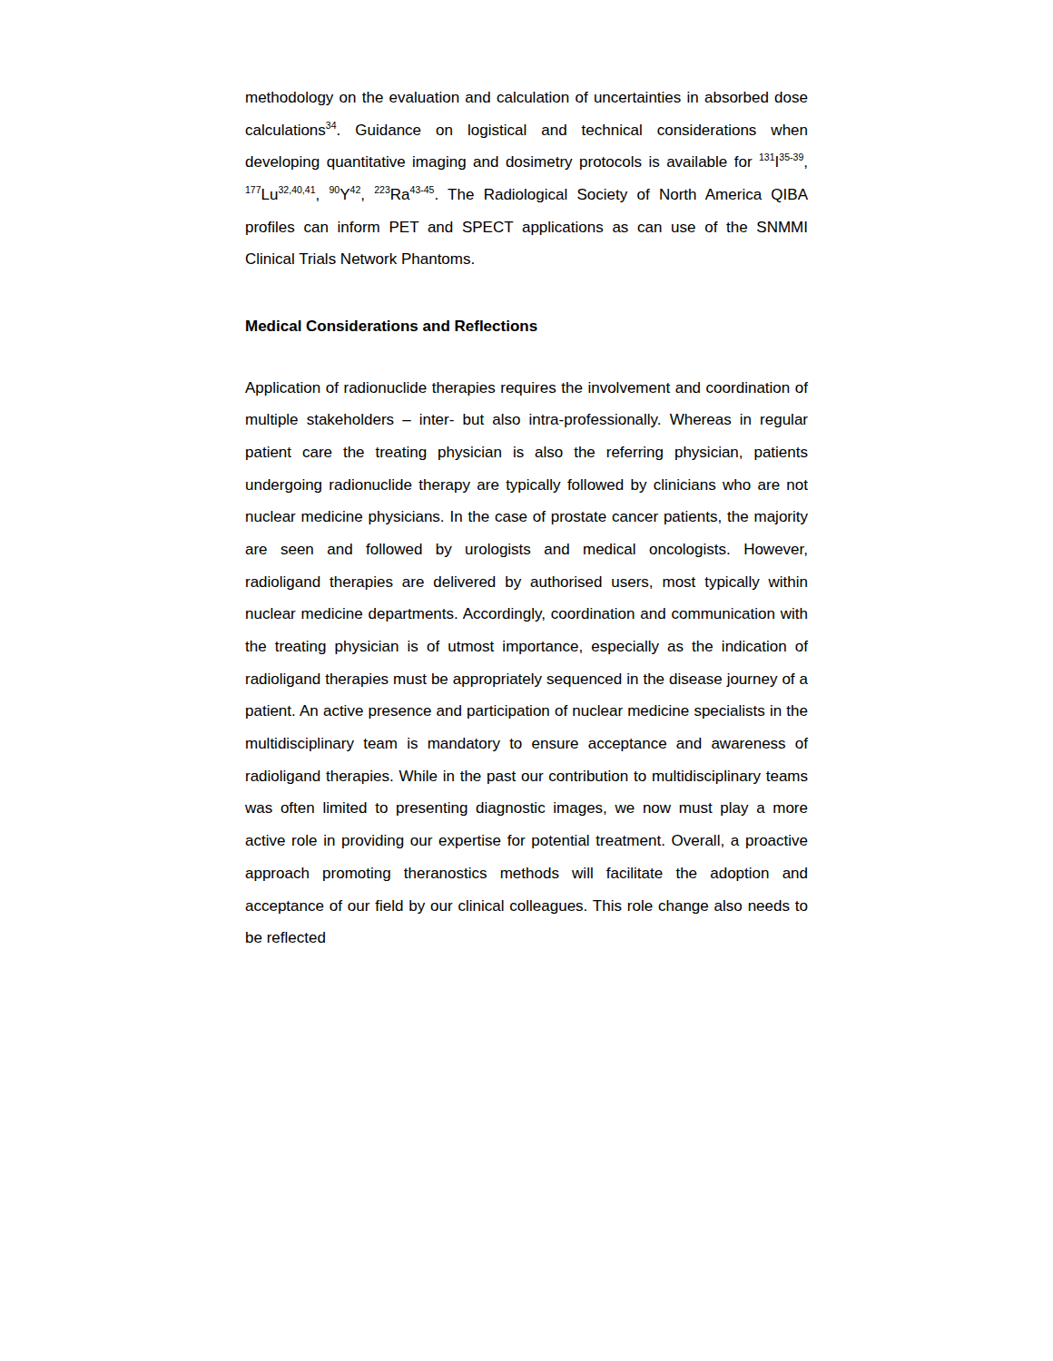methodology on the evaluation and calculation of uncertainties in absorbed dose calculations34. Guidance on logistical and technical considerations when developing quantitative imaging and dosimetry protocols is available for 131 I35-39, 177 Lu32,40,41, 90 Y42, 223 Ra43-45. The Radiological Society of North America QIBA profiles can inform PET and SPECT applications as can use of the SNMMI Clinical Trials Network Phantoms.
Medical Considerations and Reflections
Application of radionuclide therapies requires the involvement and coordination of multiple stakeholders – inter- but also intra-professionally. Whereas in regular patient care the treating physician is also the referring physician, patients undergoing radionuclide therapy are typically followed by clinicians who are not nuclear medicine physicians. In the case of prostate cancer patients, the majority are seen and followed by urologists and medical oncologists. However, radioligand therapies are delivered by authorised users, most typically within nuclear medicine departments. Accordingly, coordination and communication with the treating physician is of utmost importance, especially as the indication of radioligand therapies must be appropriately sequenced in the disease journey of a patient. An active presence and participation of nuclear medicine specialists in the multidisciplinary team is mandatory to ensure acceptance and awareness of radioligand therapies. While in the past our contribution to multidisciplinary teams was often limited to presenting diagnostic images, we now must play a more active role in providing our expertise for potential treatment. Overall, a proactive approach promoting theranostics methods will facilitate the adoption and acceptance of our field by our clinical colleagues. This role change also needs to be reflected